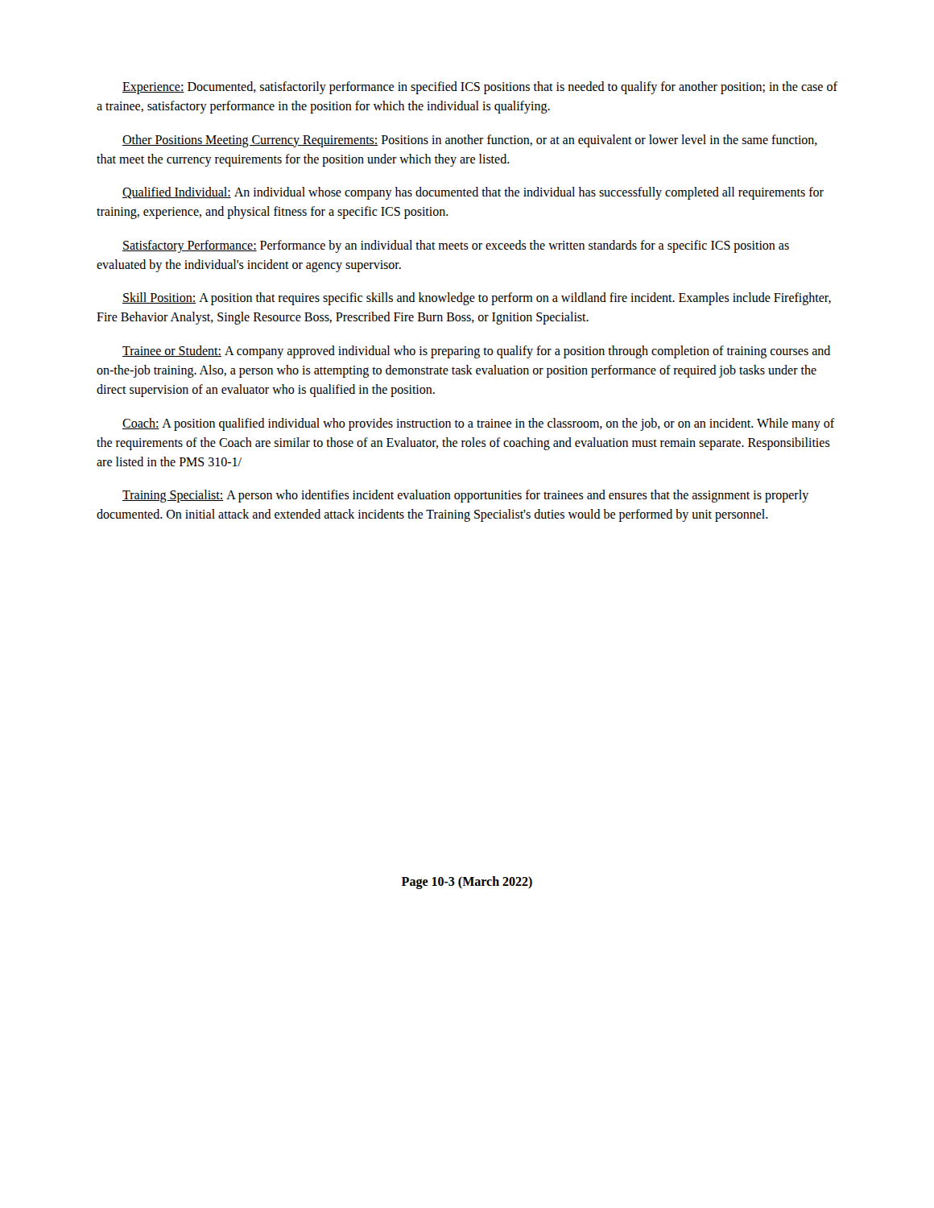Experience:
Documented, satisfactorily performance in specified ICS positions that is needed to qualify for another position; in the case of a trainee, satisfactory performance in the position for which the individual is qualifying.
Other Positions Meeting Currency Requirements:
Positions in another function, or at an equivalent or lower level in the same function, that meet the currency requirements for the position under which they are listed.
Qualified Individual:
An individual whose company has documented that the individual has successfully completed all requirements for training, experience, and physical fitness for a specific ICS position.
Satisfactory Performance:
Performance by an individual that meets or exceeds the written standards for a specific ICS position as evaluated by the individual's incident or agency supervisor.
Skill Position:
A position that requires specific skills and knowledge to perform on a wildland fire incident. Examples include Firefighter, Fire Behavior Analyst, Single Resource Boss, Prescribed Fire Burn Boss, or Ignition Specialist.
Trainee or Student:
A company approved individual who is preparing to qualify for a position through completion of training courses and on-the-job training. Also, a person who is attempting to demonstrate task evaluation or position performance of required job tasks under the direct supervision of an evaluator who is qualified in the position.
Coach:
A position qualified individual who provides instruction to a trainee in the classroom, on the job, or on an incident. While many of the requirements of the Coach are similar to those of an Evaluator, the roles of coaching and evaluation must remain separate. Responsibilities are listed in the PMS 310-1/
Training Specialist:
A person who identifies incident evaluation opportunities for trainees and ensures that the assignment is properly documented. On initial attack and extended attack incidents the Training Specialist's duties would be performed by unit personnel.
Page 10-3 (March 2022)